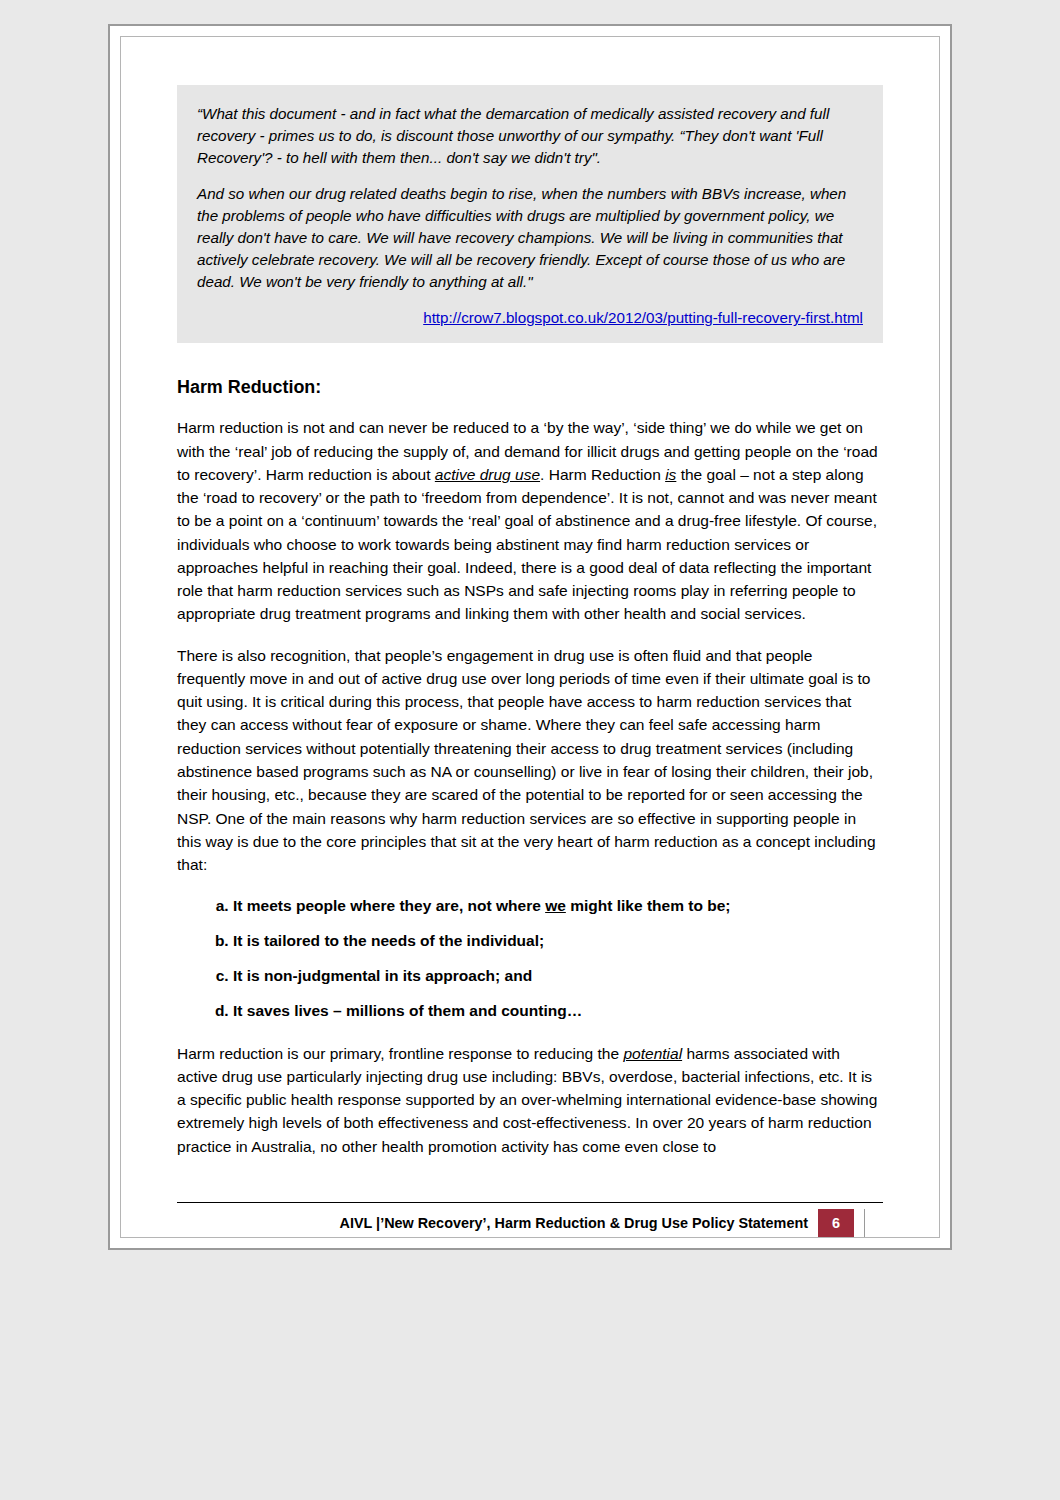“What this document - and in fact what the demarcation of medically assisted recovery and full recovery - primes us to do, is discount those unworthy of our sympathy. “They don't want 'Full Recovery'? - to hell with them then... don't say we didn't try".
And so when our drug related deaths begin to rise, when the numbers with BBVs increase, when the problems of people who have difficulties with drugs are multiplied by government policy, we really don't have to care. We will have recovery champions. We will be living in communities that actively celebrate recovery. We will all be recovery friendly. Except of course those of us who are dead. We won't be very friendly to anything at all."
http://crow7.blogspot.co.uk/2012/03/putting-full-recovery-first.html
Harm Reduction:
Harm reduction is not and can never be reduced to a ‘by the way’, ‘side thing’ we do while we get on with the ‘real’ job of reducing the supply of, and demand for illicit drugs and getting people on the ‘road to recovery’. Harm reduction is about active drug use. Harm Reduction is the goal – not a step along the ‘road to recovery’ or the path to ‘freedom from dependence’. It is not, cannot and was never meant to be a point on a ‘continuum’ towards the ‘real’ goal of abstinence and a drug-free lifestyle. Of course, individuals who choose to work towards being abstinent may find harm reduction services or approaches helpful in reaching their goal. Indeed, there is a good deal of data reflecting the important role that harm reduction services such as NSPs and safe injecting rooms play in referring people to appropriate drug treatment programs and linking them with other health and social services.
There is also recognition, that people’s engagement in drug use is often fluid and that people frequently move in and out of active drug use over long periods of time even if their ultimate goal is to quit using. It is critical during this process, that people have access to harm reduction services that they can access without fear of exposure or shame. Where they can feel safe accessing harm reduction services without potentially threatening their access to drug treatment services (including abstinence based programs such as NA or counselling) or live in fear of losing their children, their job, their housing, etc., because they are scared of the potential to be reported for or seen accessing the NSP. One of the main reasons why harm reduction services are so effective in supporting people in this way is due to the core principles that sit at the very heart of harm reduction as a concept including that:
It meets people where they are, not where we might like them to be;
It is tailored to the needs of the individual;
It is non-judgmental in its approach; and
It saves lives – millions of them and counting…
Harm reduction is our primary, frontline response to reducing the potential harms associated with active drug use particularly injecting drug use including: BBVs, overdose, bacterial infections, etc. It is a specific public health response supported by an over-whelming international evidence-base showing extremely high levels of both effectiveness and cost-effectiveness. In over 20 years of harm reduction practice in Australia, no other health promotion activity has come even close to
AIVL |’New Recovery’, Harm Reduction & Drug Use Policy Statement
6